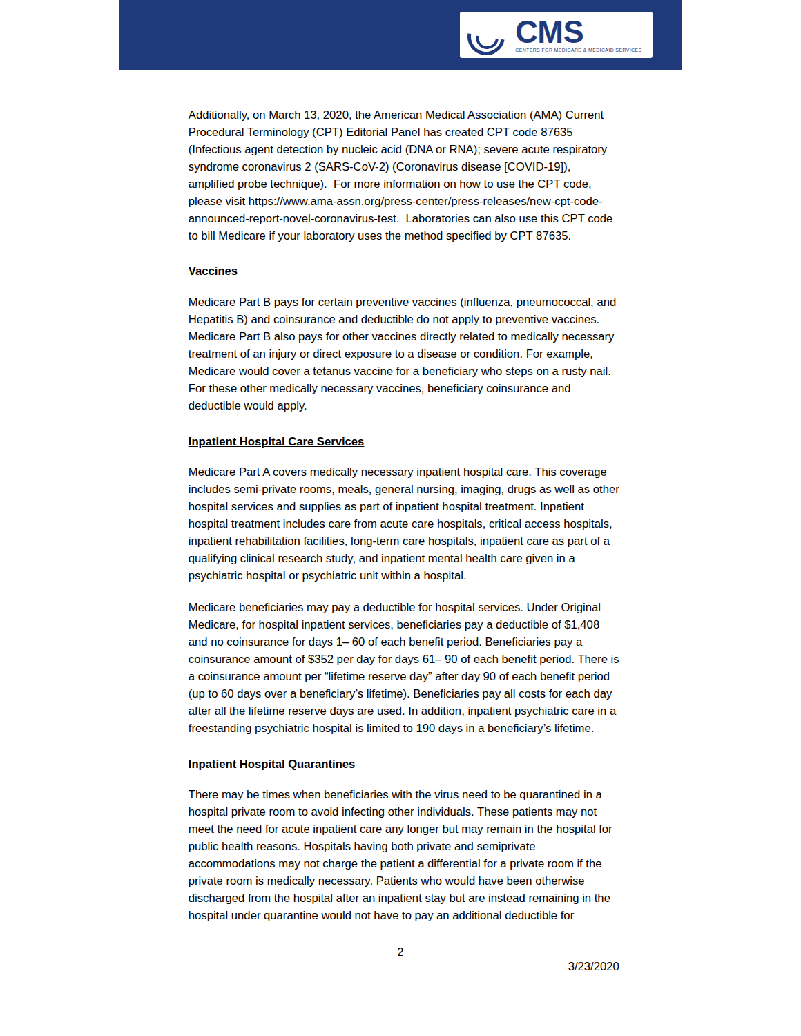CMS CENTERS FOR MEDICARE & MEDICAID SERVICES
Additionally, on March 13, 2020, the American Medical Association (AMA) Current Procedural Terminology (CPT) Editorial Panel has created CPT code 87635 (Infectious agent detection by nucleic acid (DNA or RNA); severe acute respiratory syndrome coronavirus 2 (SARS-CoV-2) (Coronavirus disease [COVID-19]), amplified probe technique). For more information on how to use the CPT code, please visit https://www.ama-assn.org/press-center/press-releases/new-cpt-code-announced-report-novel-coronavirus-test. Laboratories can also use this CPT code to bill Medicare if your laboratory uses the method specified by CPT 87635.
Vaccines
Medicare Part B pays for certain preventive vaccines (influenza, pneumococcal, and Hepatitis B) and coinsurance and deductible do not apply to preventive vaccines. Medicare Part B also pays for other vaccines directly related to medically necessary treatment of an injury or direct exposure to a disease or condition. For example, Medicare would cover a tetanus vaccine for a beneficiary who steps on a rusty nail. For these other medically necessary vaccines, beneficiary coinsurance and deductible would apply.
Inpatient Hospital Care Services
Medicare Part A covers medically necessary inpatient hospital care. This coverage includes semi-private rooms, meals, general nursing, imaging, drugs as well as other hospital services and supplies as part of inpatient hospital treatment. Inpatient hospital treatment includes care from acute care hospitals, critical access hospitals, inpatient rehabilitation facilities, long-term care hospitals, inpatient care as part of a qualifying clinical research study, and inpatient mental health care given in a psychiatric hospital or psychiatric unit within a hospital.
Medicare beneficiaries may pay a deductible for hospital services. Under Original Medicare, for hospital inpatient services, beneficiaries pay a deductible of $1,408 and no coinsurance for days 1– 60 of each benefit period. Beneficiaries pay a coinsurance amount of $352 per day for days 61– 90 of each benefit period. There is a coinsurance amount per “lifetime reserve day” after day 90 of each benefit period (up to 60 days over a beneficiary’s lifetime). Beneficiaries pay all costs for each day after all the lifetime reserve days are used. In addition, inpatient psychiatric care in a freestanding psychiatric hospital is limited to 190 days in a beneficiary’s lifetime.
Inpatient Hospital Quarantines
There may be times when beneficiaries with the virus need to be quarantined in a hospital private room to avoid infecting other individuals. These patients may not meet the need for acute inpatient care any longer but may remain in the hospital for public health reasons. Hospitals having both private and semiprivate accommodations may not charge the patient a differential for a private room if the private room is medically necessary. Patients who would have been otherwise discharged from the hospital after an inpatient stay but are instead remaining in the hospital under quarantine would not have to pay an additional deductible for
2
3/23/2020